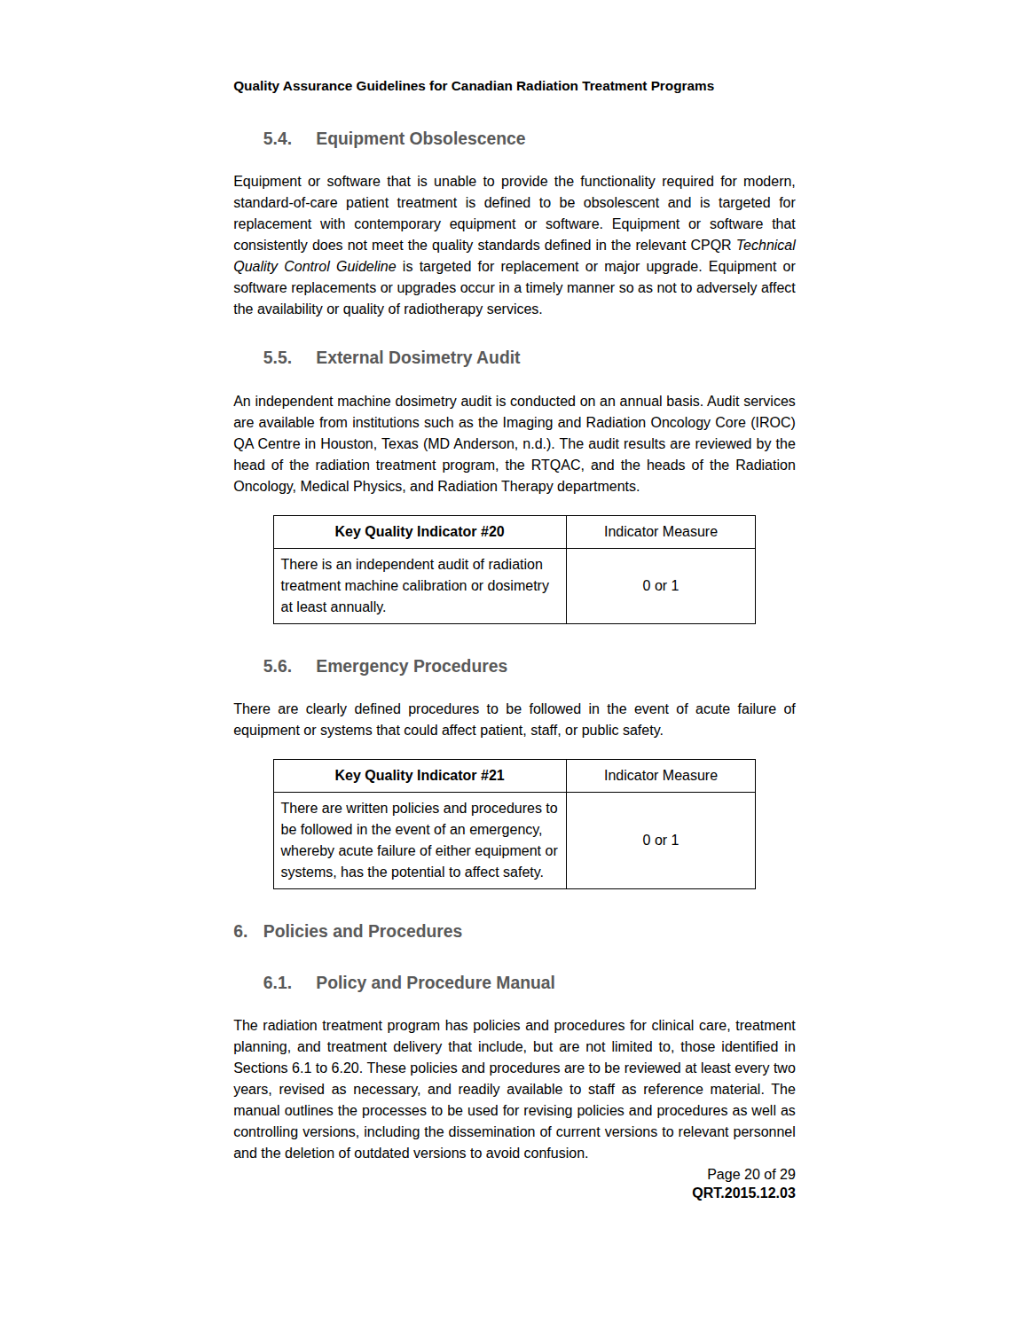Quality Assurance Guidelines for Canadian Radiation Treatment Programs
5.4. Equipment Obsolescence
Equipment or software that is unable to provide the functionality required for modern, standard-of-care patient treatment is defined to be obsolescent and is targeted for replacement with contemporary equipment or software. Equipment or software that consistently does not meet the quality standards defined in the relevant CPQR Technical Quality Control Guideline is targeted for replacement or major upgrade. Equipment or software replacements or upgrades occur in a timely manner so as not to adversely affect the availability or quality of radiotherapy services.
5.5. External Dosimetry Audit
An independent machine dosimetry audit is conducted on an annual basis. Audit services are available from institutions such as the Imaging and Radiation Oncology Core (IROC) QA Centre in Houston, Texas (MD Anderson, n.d.). The audit results are reviewed by the head of the radiation treatment program, the RTQAC, and the heads of the Radiation Oncology, Medical Physics, and Radiation Therapy departments.
| Key Quality Indicator #20 | Indicator Measure |
| --- | --- |
| There is an independent audit of radiation treatment machine calibration or dosimetry at least annually. | 0 or 1 |
5.6. Emergency Procedures
There are clearly defined procedures to be followed in the event of acute failure of equipment or systems that could affect patient, staff, or public safety.
| Key Quality Indicator #21 | Indicator Measure |
| --- | --- |
| There are written policies and procedures to be followed in the event of an emergency, whereby acute failure of either equipment or systems, has the potential to affect safety. | 0 or 1 |
6. Policies and Procedures
6.1. Policy and Procedure Manual
The radiation treatment program has policies and procedures for clinical care, treatment planning, and treatment delivery that include, but are not limited to, those identified in Sections 6.1 to 6.20. These policies and procedures are to be reviewed at least every two years, revised as necessary, and readily available to staff as reference material. The manual outlines the processes to be used for revising policies and procedures as well as controlling versions, including the dissemination of current versions to relevant personnel and the deletion of outdated versions to avoid confusion.
Page 20 of 29
QRT.2015.12.03